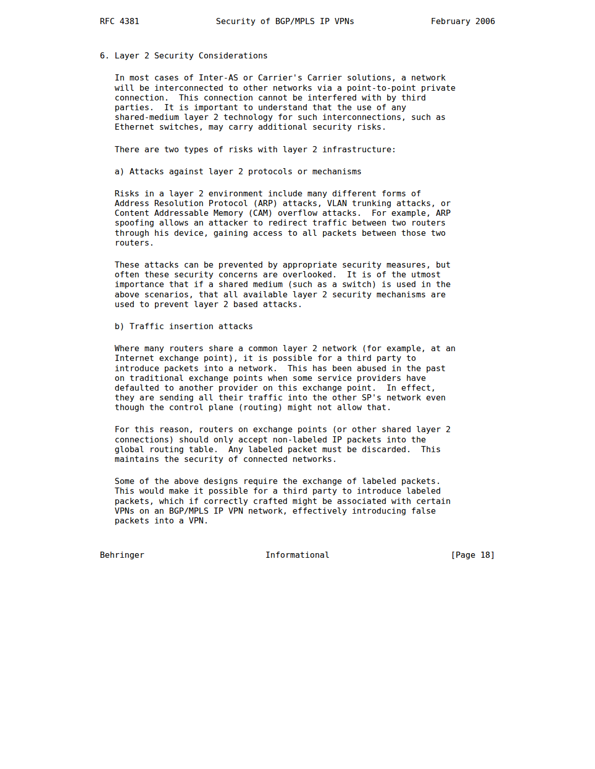RFC 4381 Security of BGP/MPLS IP VPNs February 2006
6. Layer 2 Security Considerations
In most cases of Inter-AS or Carrier's Carrier solutions, a network will be interconnected to other networks via a point-to-point private connection. This connection cannot be interfered with by third parties. It is important to understand that the use of any shared-medium layer 2 technology for such interconnections, such as Ethernet switches, may carry additional security risks.
There are two types of risks with layer 2 infrastructure:
a) Attacks against layer 2 protocols or mechanisms
Risks in a layer 2 environment include many different forms of Address Resolution Protocol (ARP) attacks, VLAN trunking attacks, or Content Addressable Memory (CAM) overflow attacks. For example, ARP spoofing allows an attacker to redirect traffic between two routers through his device, gaining access to all packets between those two routers.
These attacks can be prevented by appropriate security measures, but often these security concerns are overlooked. It is of the utmost importance that if a shared medium (such as a switch) is used in the above scenarios, that all available layer 2 security mechanisms are used to prevent layer 2 based attacks.
b) Traffic insertion attacks
Where many routers share a common layer 2 network (for example, at an Internet exchange point), it is possible for a third party to introduce packets into a network. This has been abused in the past on traditional exchange points when some service providers have defaulted to another provider on this exchange point. In effect, they are sending all their traffic into the other SP's network even though the control plane (routing) might not allow that.
For this reason, routers on exchange points (or other shared layer 2 connections) should only accept non-labeled IP packets into the global routing table. Any labeled packet must be discarded. This maintains the security of connected networks.
Some of the above designs require the exchange of labeled packets. This would make it possible for a third party to introduce labeled packets, which if correctly crafted might be associated with certain VPNs on an BGP/MPLS IP VPN network, effectively introducing false packets into a VPN.
Behringer Informational [Page 18]